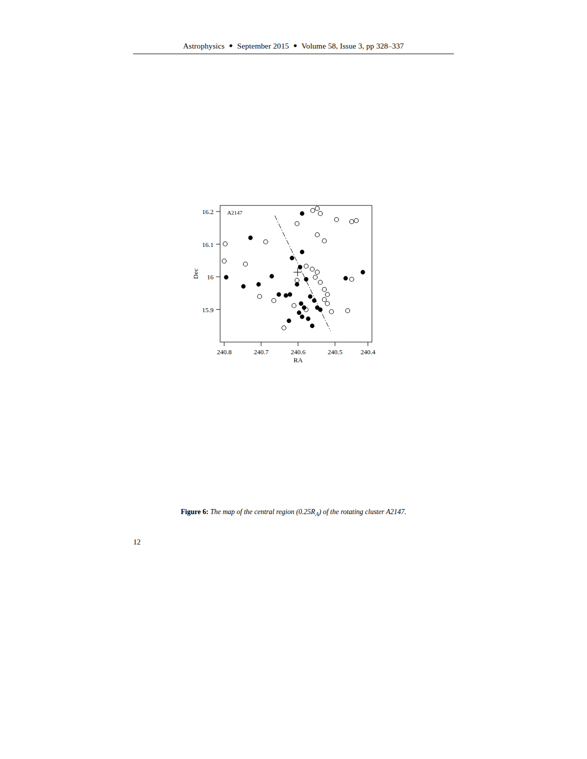Astrophysics ● September 2015 ● Volume 58, Issue 3, pp 328–337
16.2 16.1 16 15.9 240.8 240.7 240.6 240.5 240.4 RA Dec A2147
Figure 6: The map of the central region (0.25RA) of the rotating cluster A2147.
12